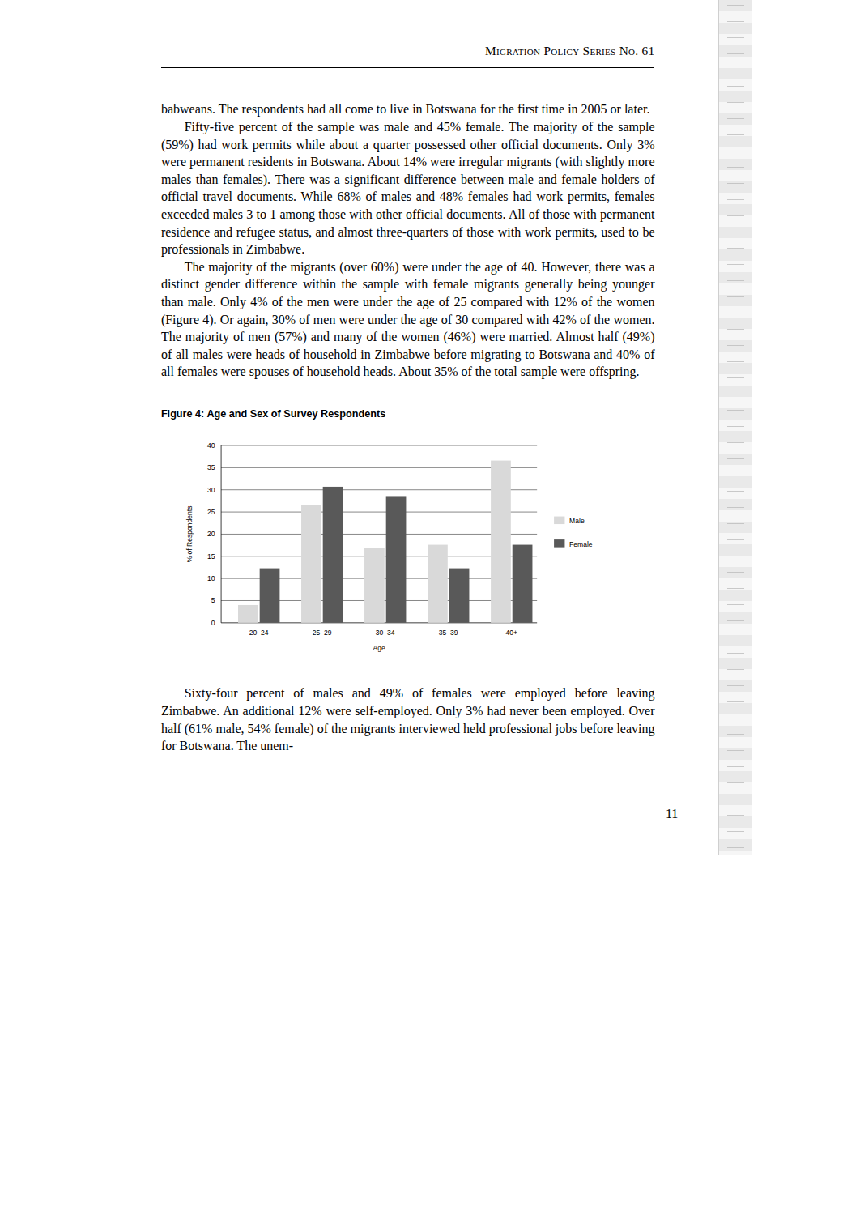Migration Policy Series No. 61
babweans. The respondents had all come to live in Botswana for the first time in 2005 or later.
Fifty-five percent of the sample was male and 45% female. The majority of the sample (59%) had work permits while about a quarter possessed other official documents. Only 3% were permanent residents in Botswana. About 14% were irregular migrants (with slightly more males than females). There was a significant difference between male and female holders of official travel documents. While 68% of males and 48% females had work permits, females exceeded males 3 to 1 among those with other official documents. All of those with permanent residence and refugee status, and almost three-quarters of those with work permits, used to be professionals in Zimbabwe.
The majority of the migrants (over 60%) were under the age of 40. However, there was a distinct gender difference within the sample with female migrants generally being younger than male. Only 4% of the men were under the age of 25 compared with 12% of the women (Figure 4). Or again, 30% of men were under the age of 30 compared with 42% of the women. The majority of men (57%) and many of the women (46%) were married. Almost half (49%) of all males were heads of household in Zimbabwe before migrating to Botswana and 40% of all females were spouses of household heads. About 35% of the total sample were offspring.
Figure 4: Age and Sex of Survey Respondents
40 35 30 25 20 15 10 5 0 % of Respondents 20–24 25–29 30–34 35–39 40+ Age Male Female
Sixty-four percent of males and 49% of females were employed before leaving Zimbabwe. An additional 12% were self-employed. Only 3% had never been employed. Over half (61% male, 54% female) of the migrants interviewed held professional jobs before leaving for Botswana. The unem-
11